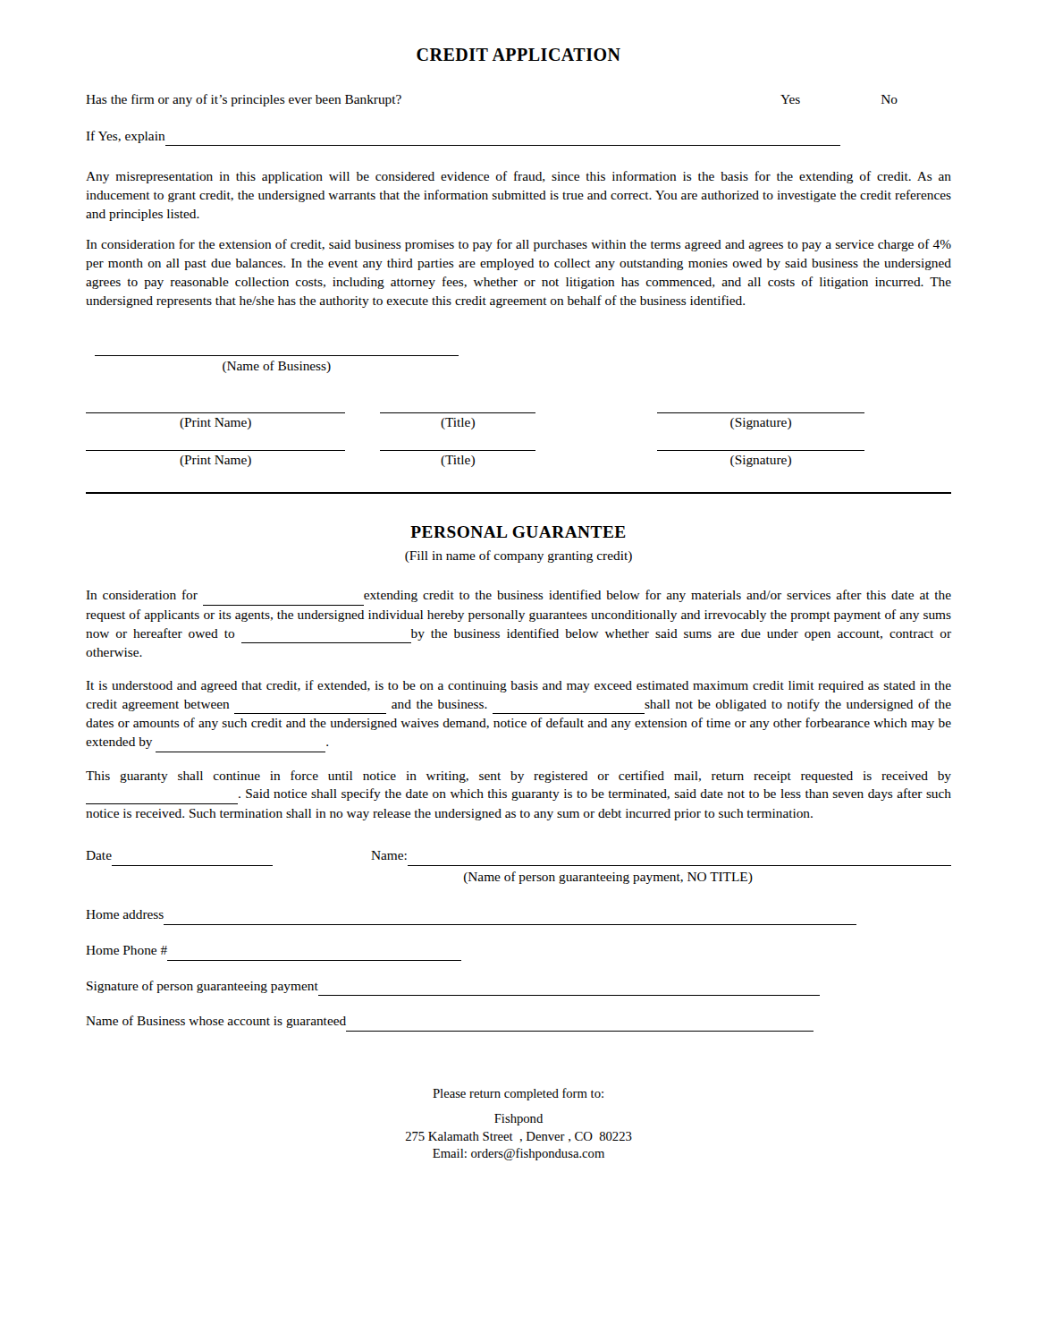CREDIT APPLICATION
Has the firm or any of it’s principles ever been Bankrupt? Yes No
If Yes, explain
Any misrepresentation in this application will be considered evidence of fraud, since this information is the basis for the extending of credit. As an inducement to grant credit, the undersigned warrants that the information submitted is true and correct. You are authorized to investigate the credit references and principles listed.
In consideration for the extension of credit, said business promises to pay for all purchases within the terms agreed and agrees to pay a service charge of 4% per month on all past due balances. In the event any third parties are employed to collect any outstanding monies owed by said business the undersigned agrees to pay reasonable collection costs, including attorney fees, whether or not litigation has commenced, and all costs of litigation incurred. The undersigned represents that he/she has the authority to execute this credit agreement on behalf of the business identified.
(Name of Business)
| (Print Name) | | (Title) | | (Signature) | |
| (Print Name) | | (Title) | | (Signature) | |
PERSONAL GUARANTEE
(Fill in name of company granting credit)
In consideration for extending credit to the business identified below for any materials and/or services after this date at the request of applicants or its agents, the undersigned individual hereby personally guarantees unconditionally and irrevocably the prompt payment of any sums now or hereafter owed to by the business identified below whether said sums are due under open account, contract or otherwise.
It is understood and agreed that credit, if extended, is to be on a continuing basis and may exceed estimated maximum credit limit required as stated in the credit agreement between and the business. shall not be obligated to notify the undersigned of the dates or amounts of any such credit and the undersigned waives demand, notice of default and any extension of time or any other forbearance which may be extended by .
This guaranty shall continue in force until notice in writing, sent by registered or certified mail, return receipt requested is received by . Said notice shall specify the date on which this guaranty is to be terminated, said date not to be less than seven days after such notice is received. Such termination shall in no way release the undersigned as to any sum or debt incurred prior to such termination.
Date Name:
(Name of person guaranteeing payment, NO TITLE)
Home address
Home Phone #
Signature of person guaranteeing payment
Name of Business whose account is guaranteed
Please return completed form to:
Fishpond
275 Kalamath Street , Denver , CO 80223
Email: orders@fishpondusa.com